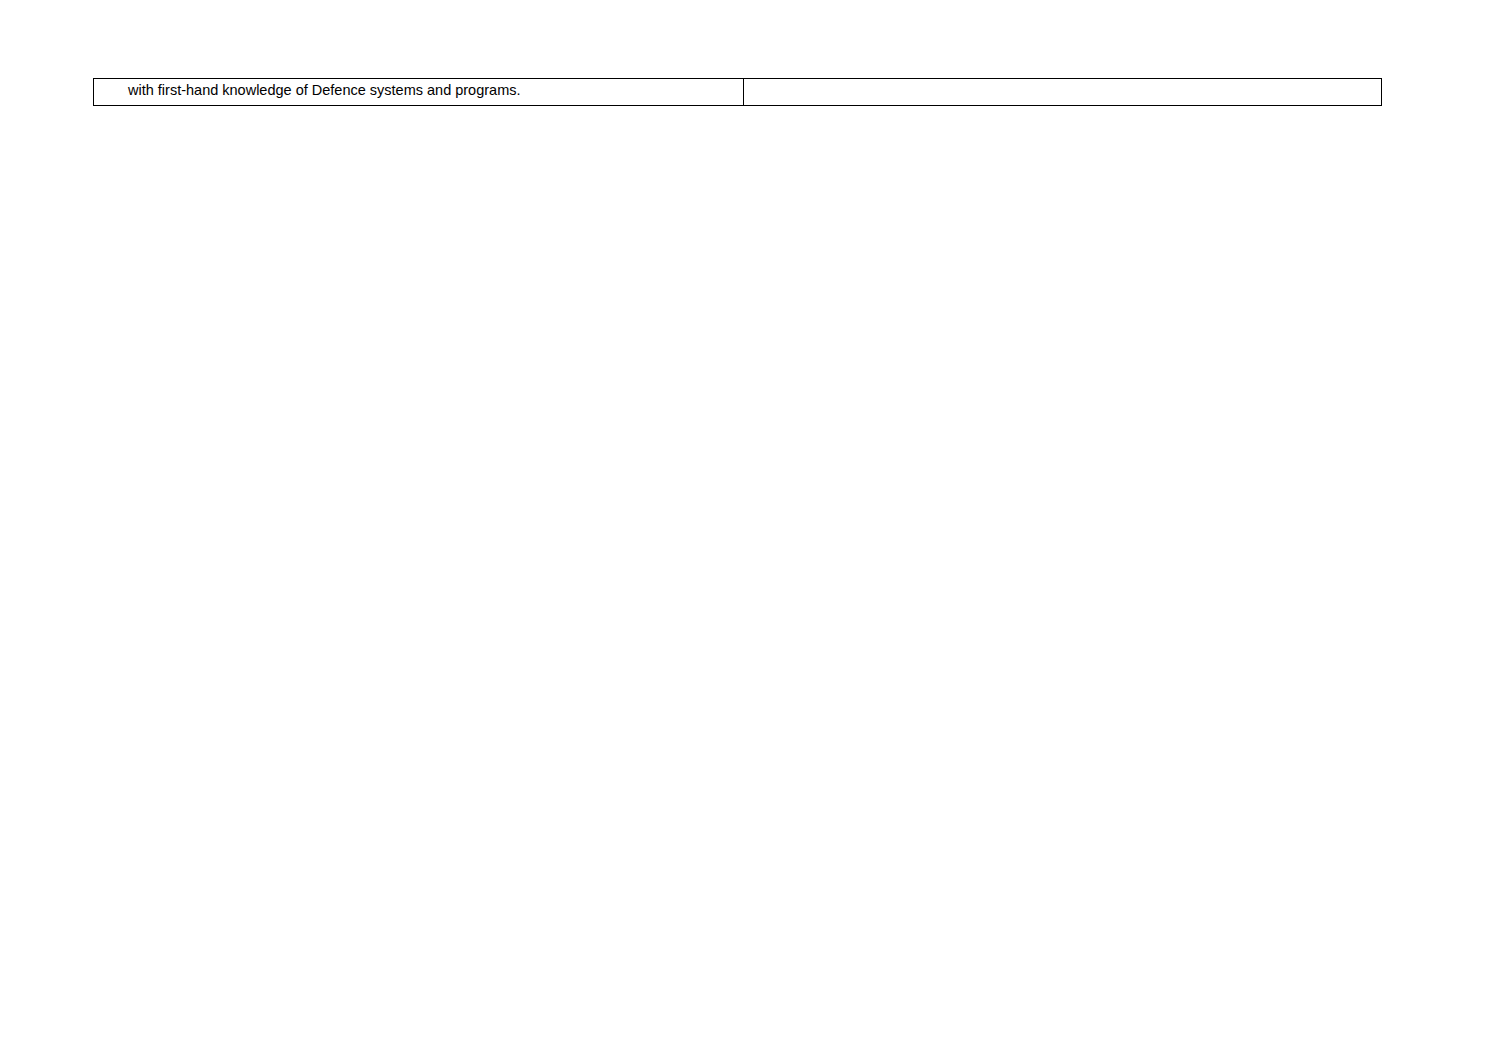| with first-hand knowledge of Defence systems and programs. | |